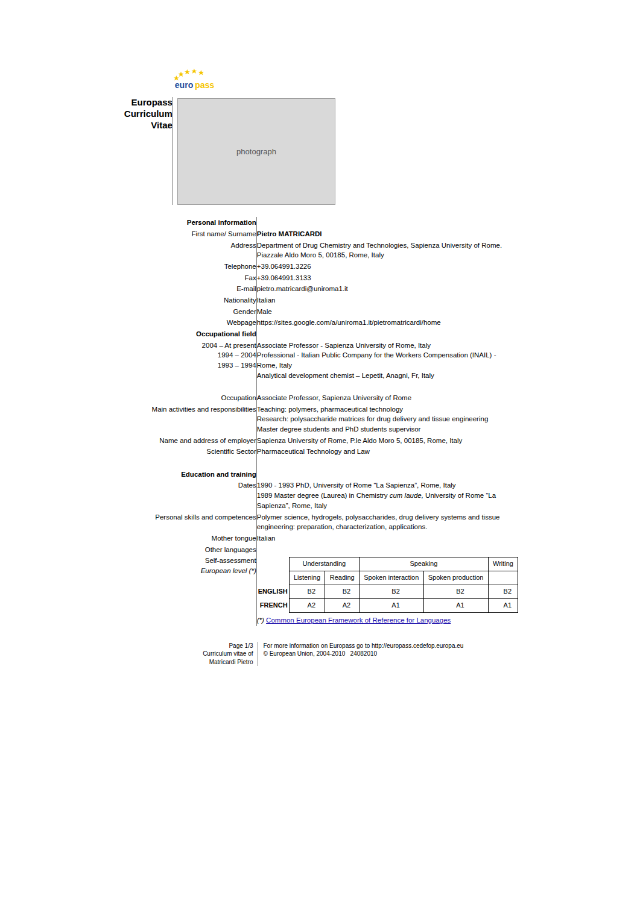euro pass
Europass
Curriculum Vitae
| Personal information | |
| First name/ Surname | Pietro MATRICARDI |
| Address | Department of Drug Chemistry and Technologies, Sapienza University of Rome. Piazzale Aldo Moro 5, 00185, Rome, Italy |
| Telephone | +39.064991.3226 |
| Fax | +39.064991.3133 |
| E-mail | pietro.matricardi@uniroma1.it |
| Nationality | Italian |
| Gender | Male |
| Webpage | https://sites.google.com/a/uniroma1.it/pietromatricardi/home |
| Occupational field | |
| 2004 – At present 1994 – 2004 1993 – 1994 | Associate Professor - Sapienza University of Rome, Italy Professional - Italian Public Company for the Workers Compensation (INAIL) - Rome, Italy Analytical development chemist – Lepetit, Anagni, Fr, Italy |
| Occupation | Associate Professor, Sapienza University of Rome |
| Main activities and responsibilities | Teaching: polymers, pharmaceutical technology Research: polysaccharide matrices for drug delivery and tissue engineering Master degree students and PhD students supervisor |
| Name and address of employer | Sapienza University of Rome, P.le Aldo Moro 5, 00185, Rome, Italy |
| Scientific Sector | Pharmaceutical Technology and Law |
| Education and training | |
| Dates | 1990 - 1993 PhD, University of Rome “La Sapienza”, Rome, Italy 1989 Master degree (Laurea) in Chemistry cum laude, University of Rome “La Sapienza”, Rome, Italy |
| Personal skills and competences | Polymer science, hydrogels, polysaccharides, drug delivery systems and tissue engineering: preparation, characterization, applications. |
| Mother tongue | Italian |
| Other languages | |
| Self-assessment European level (*) | / / Understanding / Speaking / Writing / / --- / --- / --- / --- / / / Listening / Reading / Spoken interaction / Spoken production / / / ENGLISH / / B2 / / B2 / / B2 / / B2 / / B2 / / FRENCH / / A2 / / A2 / / A1 / / A1 / / A1 / (*) Common European Framework of Reference for Languages |
Page 1/3
Curriculum vitae of
Matricardi Pietro
For more information on Europass go to http://europass.cedefop.europa.eu
© European Union, 2004-2010 24082010